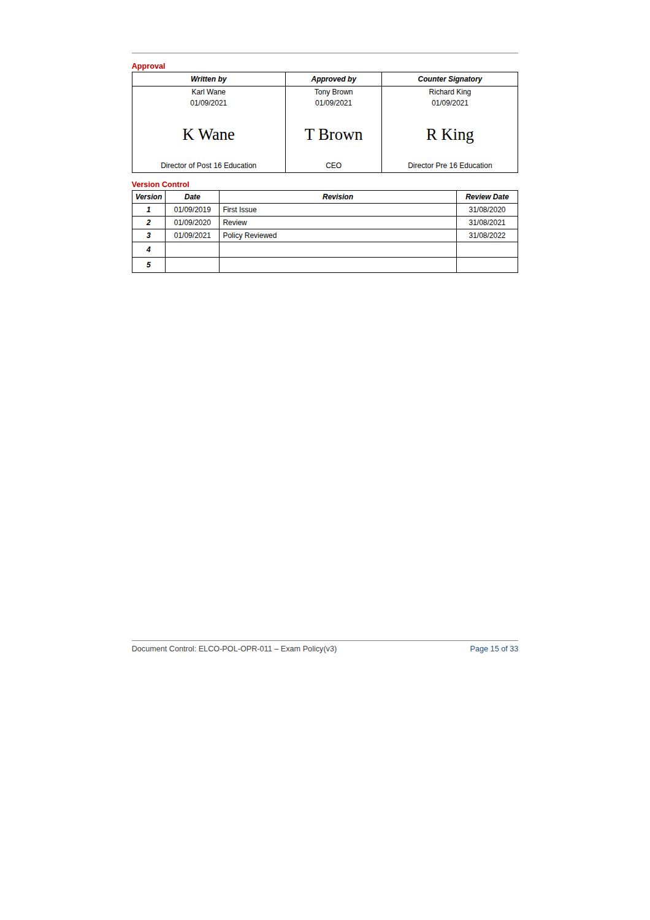Approval
| Written by | Approved by | Counter Signatory |
| Karl Wane | Tony Brown | Richard King |
| 01/09/2021 | 01/09/2021 | 01/09/2021 |
| K Wane | T Brown | R King |
| Director of Post 16 Education | CEO | Director Pre 16 Education |
Version Control
| Version | Date | Revision | Review Date |
| --- | --- | --- | --- |
| 1 | 01/09/2019 | First Issue | 31/08/2020 |
| 2 | 01/09/2020 | Review | 31/08/2021 |
| 3 | 01/09/2021 | Policy Reviewed | 31/08/2022 |
| 4 | | | |
| 5 | | | |
Document Control: ELCO-POL-OPR-011 – Exam Policy(v3)
Page 15 of 33